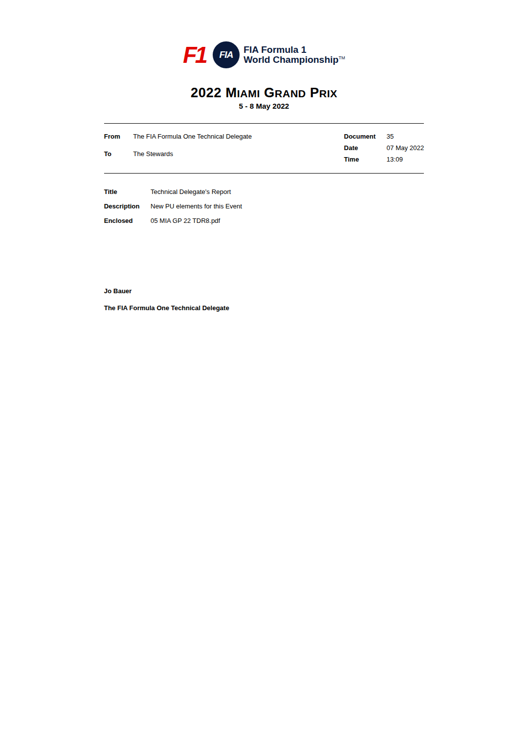F1
FIA
FIA Formula 1
World ChampionshipTM
2022 MIAMI GRAND PRIX
5 - 8 May 2022
| From | The FIA Formula One Technical Delegate |
| To | The Stewards |
| Document | 35 |
| Date | 07 May 2022 |
| Time | 13:09 |
| Title | Technical Delegate's Report |
| Description | New PU elements for this Event |
| Enclosed | 05 MIA GP 22 TDR8.pdf |
Jo Bauer
The FIA Formula One Technical Delegate